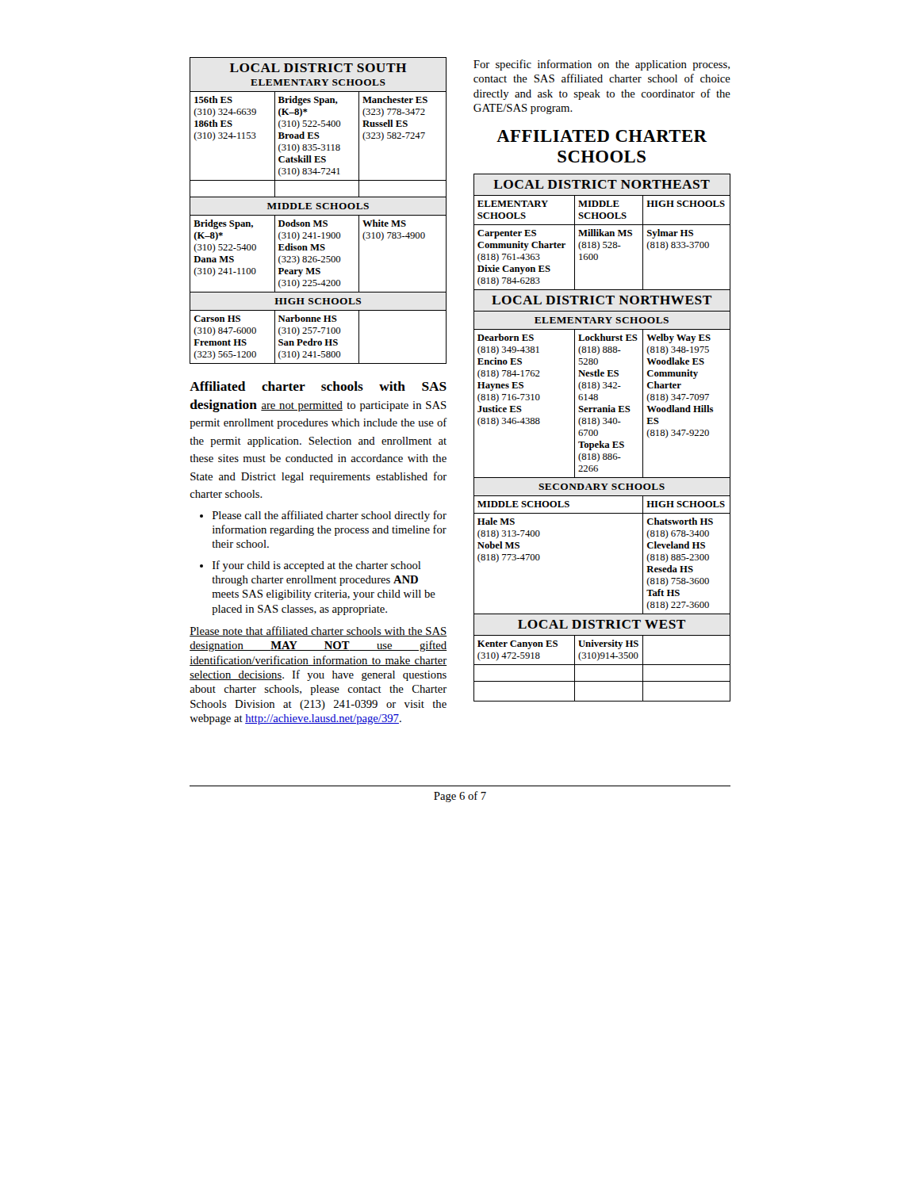| LOCAL DISTRICT SOUTH ELEMENTARY SCHOOLS |
| 156th ES (310) 324-6639 186th ES (310) 324-1153 | Bridges Span, (K–8)* (310) 522-5400 Broad ES (310) 835-3118 Catskill ES (310) 834-7241 | Manchester ES (323) 778-3472 Russell ES (323) 582-7247 |
| MIDDLE SCHOOLS |
| Bridges Span, (K–8)* (310) 522-5400 Dana MS (310) 241-1100 | Dodson MS (310) 241-1900 Edison MS (323) 826-2500 Peary MS (310) 225-4200 | White MS (310) 783-4900 |
| HIGH SCHOOLS |
| Carson HS (310) 847-6000 Fremont HS (323) 565-1200 | Narbonne HS (310) 257-7100 San Pedro HS (310) 241-5800 | |
Affiliated charter schools with SAS designation are not permitted to participate in SAS permit enrollment procedures which include the use of the permit application. Selection and enrollment at these sites must be conducted in accordance with the State and District legal requirements established for charter schools.
Please call the affiliated charter school directly for information regarding the process and timeline for their school.
If your child is accepted at the charter school through charter enrollment procedures AND meets SAS eligibility criteria, your child will be placed in SAS classes, as appropriate.
Please note that affiliated charter schools with the SAS designation MAY NOT use gifted identification/verification information to make charter selection decisions. If you have general questions about charter schools, please contact the Charter Schools Division at (213) 241-0399 or visit the webpage at http://achieve.lausd.net/page/397.
For specific information on the application process, contact the SAS affiliated charter school of choice directly and ask to speak to the coordinator of the GATE/SAS program.
AFFILIATED CHARTER SCHOOLS
| LOCAL DISTRICT NORTHEAST |
| ELEMENTARY SCHOOLS | MIDDLE SCHOOLS | HIGH SCHOOLS |
| Carpenter ES Community Charter (818) 761-4363 Dixie Canyon ES (818) 784-6283 | Millikan MS (818) 528-1600 | Sylmar HS (818) 833-3700 |
| LOCAL DISTRICT NORTHWEST |
| ELEMENTARY SCHOOLS |
| Dearborn ES (818) 349-4381 Encino ES (818) 784-1762 Haynes ES (818) 716-7310 Justice ES (818) 346-4388 | Lockhurst ES (818) 888-5280 Nestle ES (818) 342-6148 Serrania ES (818) 340-6700 Topeka ES (818) 886-2266 | Welby Way ES (818) 348-1975 Woodlake ES Community Charter (818) 347-7097 Woodland Hills ES (818) 347-9220 |
| SECONDARY SCHOOLS |
| MIDDLE SCHOOLS | HIGH SCHOOLS |
| Hale MS (818) 313-7400 Nobel MS (818) 773-4700 | Chatsworth HS (818) 678-3400 Cleveland HS (818) 885-2300 Reseda HS (818) 758-3600 Taft HS (818) 227-3600 |
| LOCAL DISTRICT WEST |
| Kenter Canyon ES (310) 472-5918 | University HS (310)914-3500 | |
Page 6 of 7